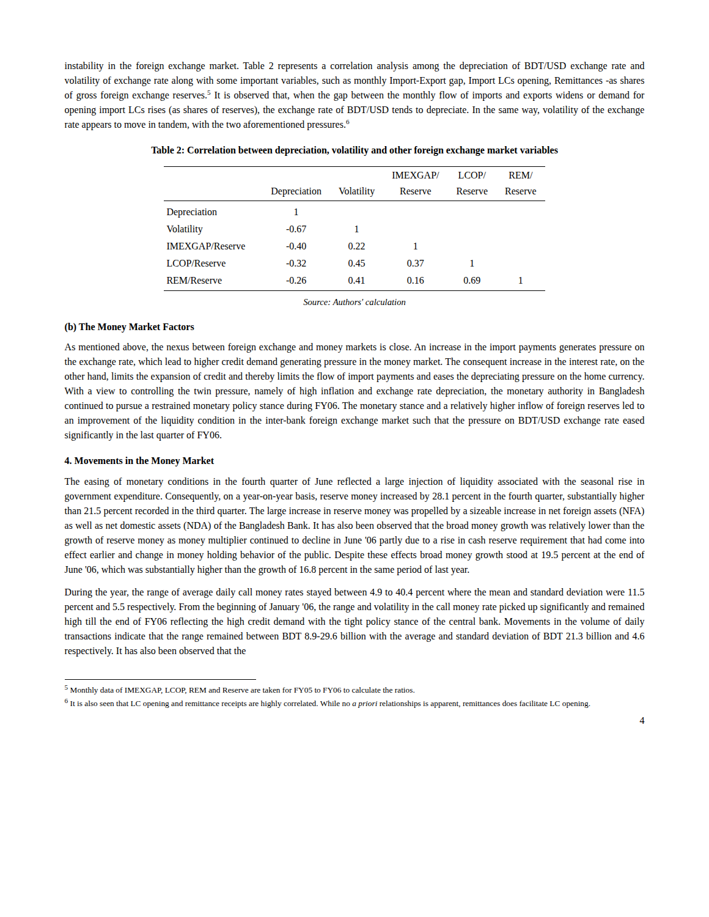instability in the foreign exchange market. Table 2 represents a correlation analysis among the depreciation of BDT/USD exchange rate and volatility of exchange rate along with some important variables, such as monthly Import-Export gap, Import LCs opening, Remittances -as shares of gross foreign exchange reserves.5 It is observed that, when the gap between the monthly flow of imports and exports widens or demand for opening import LCs rises (as shares of reserves), the exchange rate of BDT/USD tends to depreciate. In the same way, volatility of the exchange rate appears to move in tandem, with the two aforementioned pressures.6
Table 2: Correlation between depreciation, volatility and other foreign exchange market variables
| | | | IMEXGAP/ | LCOP/ | REM/ |
| --- | --- | --- | --- | --- | --- |
| | Depreciation | Volatility | Reserve | Reserve | Reserve |
| Depreciation | 1 | | | | |
| Volatility | -0.67 | 1 | | | |
| IMEXGAP/Reserve | -0.40 | 0.22 | 1 | | |
| LCOP/Reserve | -0.32 | 0.45 | 0.37 | 1 | |
| REM/Reserve | -0.26 | 0.41 | 0.16 | 0.69 | 1 |
Source: Authors' calculation
(b) The Money Market Factors
As mentioned above, the nexus between foreign exchange and money markets is close. An increase in the import payments generates pressure on the exchange rate, which lead to higher credit demand generating pressure in the money market. The consequent increase in the interest rate, on the other hand, limits the expansion of credit and thereby limits the flow of import payments and eases the depreciating pressure on the home currency. With a view to controlling the twin pressure, namely of high inflation and exchange rate depreciation, the monetary authority in Bangladesh continued to pursue a restrained monetary policy stance during FY06. The monetary stance and a relatively higher inflow of foreign reserves led to an improvement of the liquidity condition in the inter-bank foreign exchange market such that the pressure on BDT/USD exchange rate eased significantly in the last quarter of FY06.
4. Movements in the Money Market
The easing of monetary conditions in the fourth quarter of June reflected a large injection of liquidity associated with the seasonal rise in government expenditure. Consequently, on a year-on-year basis, reserve money increased by 28.1 percent in the fourth quarter, substantially higher than 21.5 percent recorded in the third quarter. The large increase in reserve money was propelled by a sizeable increase in net foreign assets (NFA) as well as net domestic assets (NDA) of the Bangladesh Bank. It has also been observed that the broad money growth was relatively lower than the growth of reserve money as money multiplier continued to decline in June '06 partly due to a rise in cash reserve requirement that had come into effect earlier and change in money holding behavior of the public. Despite these effects broad money growth stood at 19.5 percent at the end of June '06, which was substantially higher than the growth of 16.8 percent in the same period of last year.
During the year, the range of average daily call money rates stayed between 4.9 to 40.4 percent where the mean and standard deviation were 11.5 percent and 5.5 respectively. From the beginning of January '06, the range and volatility in the call money rate picked up significantly and remained high till the end of FY06 reflecting the high credit demand with the tight policy stance of the central bank. Movements in the volume of daily transactions indicate that the range remained between BDT 8.9-29.6 billion with the average and standard deviation of BDT 21.3 billion and 4.6 respectively. It has also been observed that the
5 Monthly data of IMEXGAP, LCOP, REM and Reserve are taken for FY05 to FY06 to calculate the ratios.
6 It is also seen that LC opening and remittance receipts are highly correlated. While no a priori relationships is apparent, remittances does facilitate LC opening.
4